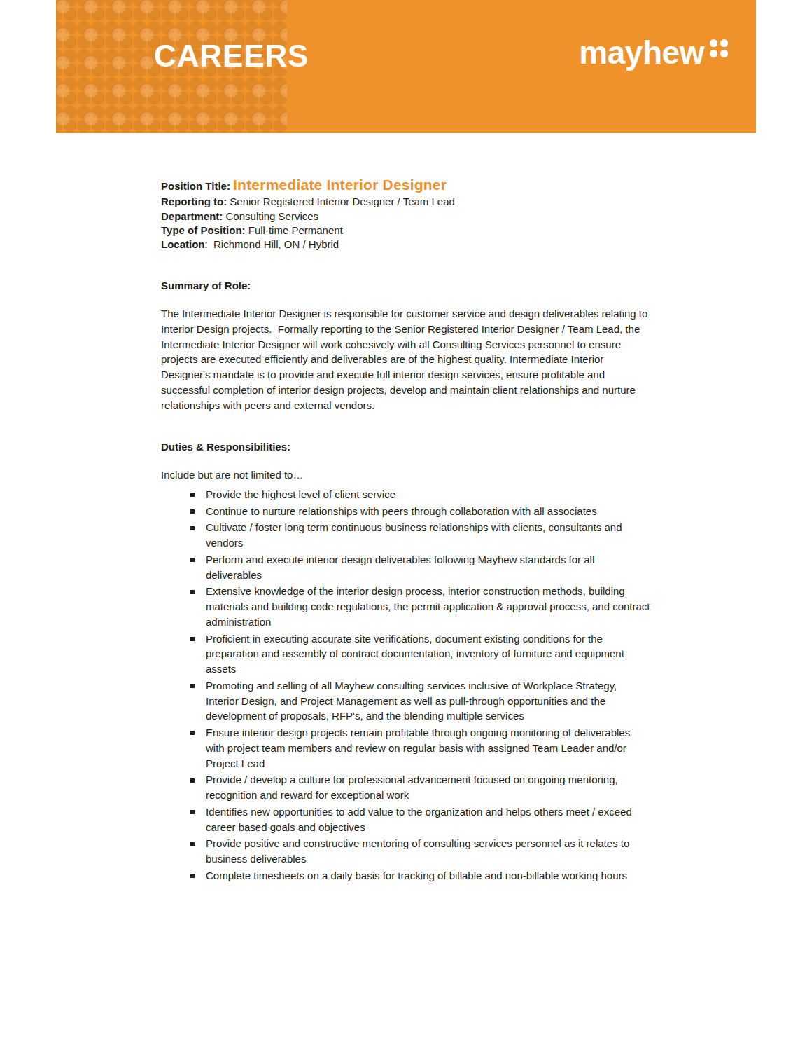CAREERS
mayhew
Position Title: Intermediate Interior Designer
Reporting to: Senior Registered Interior Designer / Team Lead
Department: Consulting Services
Type of Position: Full-time Permanent
Location: Richmond Hill, ON / Hybrid
Summary of Role:
The Intermediate Interior Designer is responsible for customer service and design deliverables relating to Interior Design projects. Formally reporting to the Senior Registered Interior Designer / Team Lead, the Intermediate Interior Designer will work cohesively with all Consulting Services personnel to ensure projects are executed efficiently and deliverables are of the highest quality. Intermediate Interior Designer's mandate is to provide and execute full interior design services, ensure profitable and successful completion of interior design projects, develop and maintain client relationships and nurture relationships with peers and external vendors.
Duties & Responsibilities:
Include but are not limited to…
Provide the highest level of client service
Continue to nurture relationships with peers through collaboration with all associates
Cultivate / foster long term continuous business relationships with clients, consultants and vendors
Perform and execute interior design deliverables following Mayhew standards for all deliverables
Extensive knowledge of the interior design process, interior construction methods, building materials and building code regulations, the permit application & approval process, and contract administration
Proficient in executing accurate site verifications, document existing conditions for the preparation and assembly of contract documentation, inventory of furniture and equipment assets
Promoting and selling of all Mayhew consulting services inclusive of Workplace Strategy, Interior Design, and Project Management as well as pull-through opportunities and the development of proposals, RFP's, and the blending multiple services
Ensure interior design projects remain profitable through ongoing monitoring of deliverables with project team members and review on regular basis with assigned Team Leader and/or Project Lead
Provide / develop a culture for professional advancement focused on ongoing mentoring, recognition and reward for exceptional work
Identifies new opportunities to add value to the organization and helps others meet / exceed career based goals and objectives
Provide positive and constructive mentoring of consulting services personnel as it relates to business deliverables
Complete timesheets on a daily basis for tracking of billable and non-billable working hours